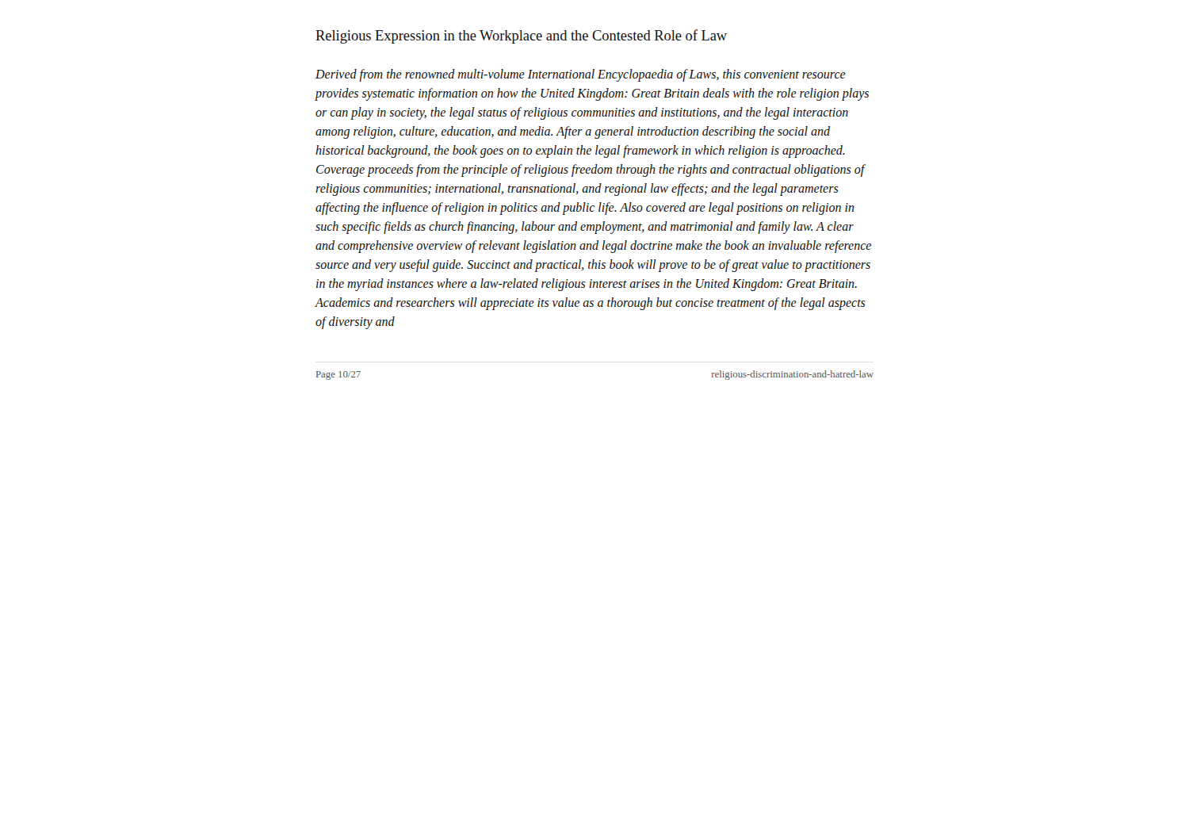Religious Expression in the Workplace and the Contested Role of Law
Derived from the renowned multi-volume International Encyclopaedia of Laws, this convenient resource provides systematic information on how the United Kingdom: Great Britain deals with the role religion plays or can play in society, the legal status of religious communities and institutions, and the legal interaction among religion, culture, education, and media. After a general introduction describing the social and historical background, the book goes on to explain the legal framework in which religion is approached. Coverage proceeds from the principle of religious freedom through the rights and contractual obligations of religious communities; international, transnational, and regional law effects; and the legal parameters affecting the influence of religion in politics and public life. Also covered are legal positions on religion in such specific fields as church financing, labour and employment, and matrimonial and family law. A clear and comprehensive overview of relevant legislation and legal doctrine make the book an invaluable reference source and very useful guide. Succinct and practical, this book will prove to be of great value to practitioners in the myriad instances where a law-related religious interest arises in the United Kingdom: Great Britain. Academics and researchers will appreciate its value as a thorough but concise treatment of the legal aspects of diversity and
Page 10/27 religious-discrimination-and-hatred-law